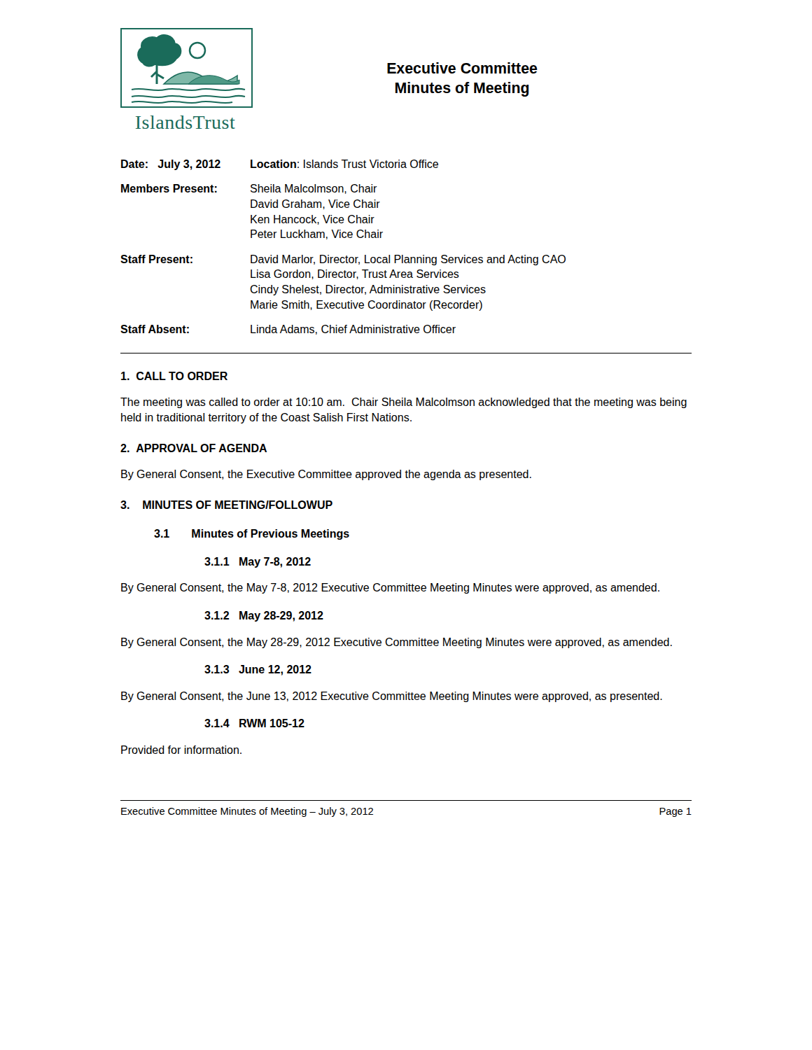IslandsTrust
Executive Committee
Minutes of Meeting
| Date: July 3, 2012 | Location : Islands Trust Victoria Office |
| Members Present: | Sheila Malcolmson, Chair David Graham, Vice Chair Ken Hancock, Vice Chair Peter Luckham, Vice Chair |
| Staff Present: | David Marlor, Director, Local Planning Services and Acting CAO Lisa Gordon, Director, Trust Area Services Cindy Shelest, Director, Administrative Services Marie Smith, Executive Coordinator (Recorder) |
| Staff Absent: | Linda Adams, Chief Administrative Officer |
1. CALL TO ORDER
The meeting was called to order at 10:10 am. Chair Sheila Malcolmson acknowledged that the meeting was being held in traditional territory of the Coast Salish First Nations.
2. APPROVAL OF AGENDA
By General Consent, the Executive Committee approved the agenda as presented.
3. MINUTES OF MEETING/FOLLOWUP
3.1 Minutes of Previous Meetings
3.1.1 May 7-8, 2012
By General Consent, the May 7-8, 2012 Executive Committee Meeting Minutes were approved, as amended.
3.1.2 May 28-29, 2012
By General Consent, the May 28-29, 2012 Executive Committee Meeting Minutes were approved, as amended.
3.1.3 June 12, 2012
By General Consent, the June 13, 2012 Executive Committee Meeting Minutes were approved, as presented.
3.1.4 RWM 105-12
Provided for information.
Executive Committee Minutes of Meeting – July 3, 2012 Page 1